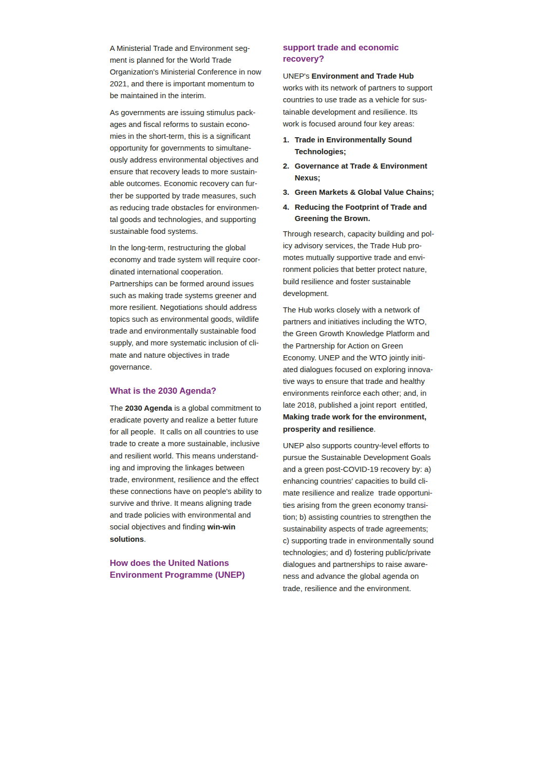A Ministerial Trade and Environment segment is planned for the World Trade Organization's Ministerial Conference in now 2021, and there is important momentum to be maintained in the interim.
As governments are issuing stimulus packages and fiscal reforms to sustain economies in the short-term, this is a significant opportunity for governments to simultaneously address environmental objectives and ensure that recovery leads to more sustainable outcomes. Economic recovery can further be supported by trade measures, such as reducing trade obstacles for environmental goods and technologies, and supporting sustainable food systems.
In the long-term, restructuring the global economy and trade system will require coordinated international cooperation. Partnerships can be formed around issues such as making trade systems greener and more resilient. Negotiations should address topics such as environmental goods, wildlife trade and environmentally sustainable food supply, and more systematic inclusion of climate and nature objectives in trade governance.
What is the 2030 Agenda?
The 2030 Agenda is a global commitment to eradicate poverty and realize a better future for all people. It calls on all countries to use trade to create a more sustainable, inclusive and resilient world. This means understanding and improving the linkages between trade, environment, resilience and the effect these connections have on people's ability to survive and thrive. It means aligning trade and trade policies with environmental and social objectives and finding win-win solutions.
How does the United Nations Environment Programme (UNEP) support trade and economic recovery?
UNEP's Environment and Trade Hub works with its network of partners to support countries to use trade as a vehicle for sustainable development and resilience. Its work is focused around four key areas:
Trade in Environmentally Sound Technologies;
Governance at Trade & Environment Nexus;
Green Markets & Global Value Chains;
Reducing the Footprint of Trade and Greening the Brown.
Through research, capacity building and policy advisory services, the Trade Hub promotes mutually supportive trade and environment policies that better protect nature, build resilience and foster sustainable development.
The Hub works closely with a network of partners and initiatives including the WTO, the Green Growth Knowledge Platform and the Partnership for Action on Green Economy. UNEP and the WTO jointly initiated dialogues focused on exploring innovative ways to ensure that trade and healthy environments reinforce each other; and, in late 2018, published a joint report entitled, Making trade work for the environment, prosperity and resilience.
UNEP also supports country-level efforts to pursue the Sustainable Development Goals and a green post-COVID-19 recovery by: a) enhancing countries' capacities to build climate resilience and realize trade opportunities arising from the green economy transition; b) assisting countries to strengthen the sustainability aspects of trade agreements; c) supporting trade in environmentally sound technologies; and d) fostering public/private dialogues and partnerships to raise awareness and advance the global agenda on trade, resilience and the environment.